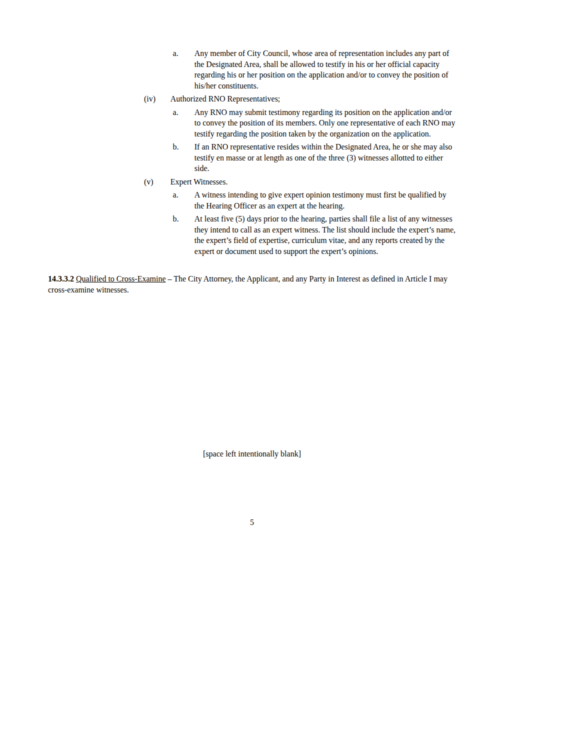a. Any member of City Council, whose area of representation includes any part of the Designated Area, shall be allowed to testify in his or her official capacity regarding his or her position on the application and/or to convey the position of his/her constituents.
(iv) Authorized RNO Representatives;
a. Any RNO may submit testimony regarding its position on the application and/or to convey the position of its members. Only one representative of each RNO may testify regarding the position taken by the organization on the application.
b. If an RNO representative resides within the Designated Area, he or she may also testify en masse or at length as one of the three (3) witnesses allotted to either side.
(v) Expert Witnesses.
a. A witness intending to give expert opinion testimony must first be qualified by the Hearing Officer as an expert at the hearing.
b. At least five (5) days prior to the hearing, parties shall file a list of any witnesses they intend to call as an expert witness. The list should include the expert’s name, the expert’s field of expertise, curriculum vitae, and any reports created by the expert or document used to support the expert’s opinions.
14.3.3.2 Qualified to Cross-Examine – The City Attorney, the Applicant, and any Party in Interest as defined in Article I may cross-examine witnesses.
[space left intentionally blank]
5